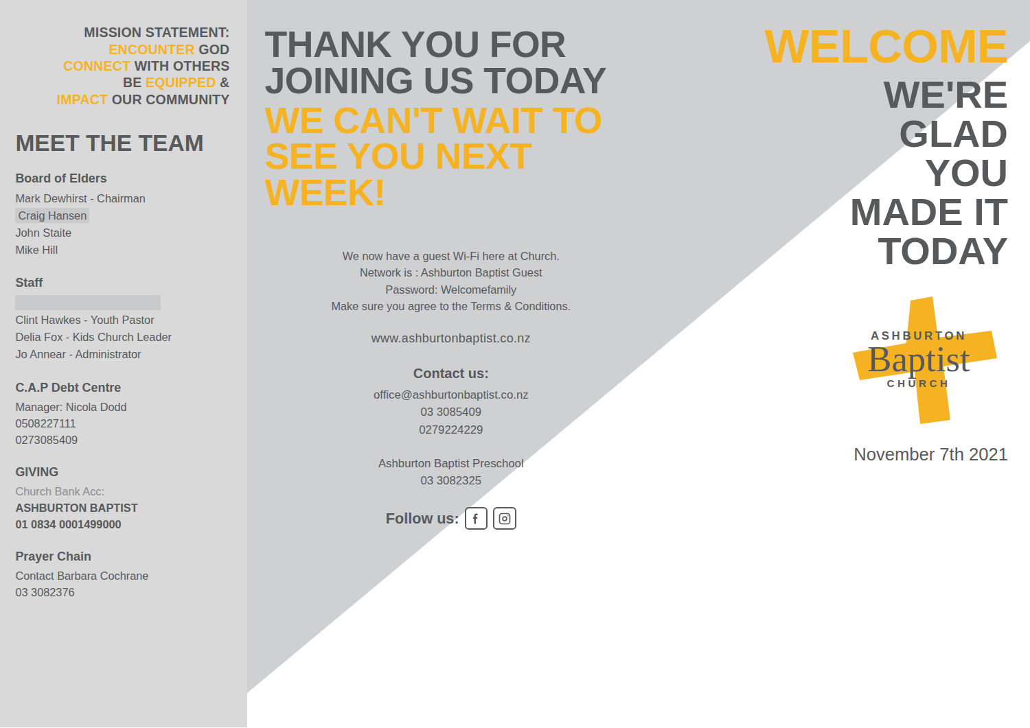MISSION STATEMENT:
ENCOUNTER GOD
CONNECT WITH OTHERS
BE EQUIPPED &
IMPACT OUR COMMUNITY
MEET THE TEAM
Board of Elders
Mark Dewhirst - Chairman
Craig Hansen
John Staite
Mike Hill
Staff
John - Interim Senior Pastor
Clint Hawkes - Youth Pastor
Delia Fox - Kids Church Leader
Jo Annear - Administrator
C.A.P Debt Centre
Manager: Nicola Dodd
0508227111
0273085409
GIVING
Church Bank Acc:
ASHBURTON BAPTIST
01 0834 0001499000
Prayer Chain
Contact Barbara Cochrane
03 3082376
THANK YOU FOR JOINING US TODAY WE CAN'T WAIT TO SEE YOU NEXT WEEK!
We now have a guest Wi-Fi here at Church.
Network is : Ashburton Baptist Guest
Password: Welcomefamily
Make sure you agree to the Terms & Conditions.
www.ashburtonbaptist.co.nz
Contact us: office@ashburtonbaptist.co.nz
03 3085409
0279224229
Ashburton Baptist Preschool
03 3082325
Follow us:
WELCOME
WE'RE GLAD YOU MADE IT TODAY
ASHBURTON Baptist CHURCH
November 7th 2021